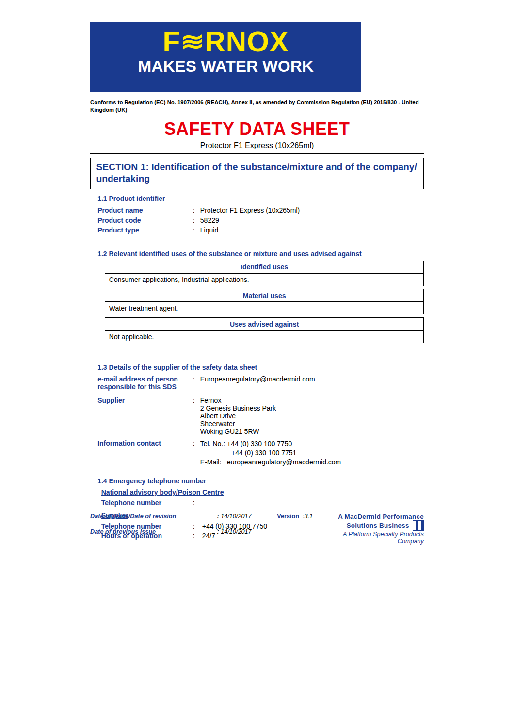F≋RNOX
MAKES WATER WORK
Conforms to Regulation (EC) No. 1907/2006 (REACH), Annex II, as amended by Commission Regulation (EU) 2015/830 - United Kingdom (UK)
SAFETY DATA SHEET
Protector F1 Express (10x265ml)
SECTION 1: Identification of the substance/mixture and of the company/
undertaking
1.1 Product identifier
| Product name | : | Protector F1 Express (10x265ml) |
| Product code | : | 58229 |
| Product type | : | Liquid. |
1.2 Relevant identified uses of the substance or mixture and uses advised against
| Identified uses |
| --- |
| Consumer applications, Industrial applications. |
| Material uses |
| --- |
| Water treatment agent. |
| Uses advised against |
| --- |
| Not applicable. |
1.3 Details of the supplier of the safety data sheet
| e-mail address of person responsible for this SDS | : | Europeanregulatory@macdermid.com |
| Supplier | : | Fernox 2 Genesis Business Park Albert Drive Sheerwater Woking GU21 5RW |
| Information contact | : | Tel. No.: +44 (0) 330 100 7750 +44 (0) 330 100 7751 E-Mail: europeanregulatory@macdermid.com |
1.4 Emergency telephone number
National advisory body/Poison Centre
| Telephone number | : | |
Supplier
| Telephone number | : | +44 (0) 330 100 7750 |
| Hours of operation | : | 24/7 |
| Date of issue/Date of revision | : 14/10/2017 | Version :3.1 | A MacDermid Performance Solutions Business A Platform Specialty Products Company |
| Date of previous issue | : 14/10/2017 |